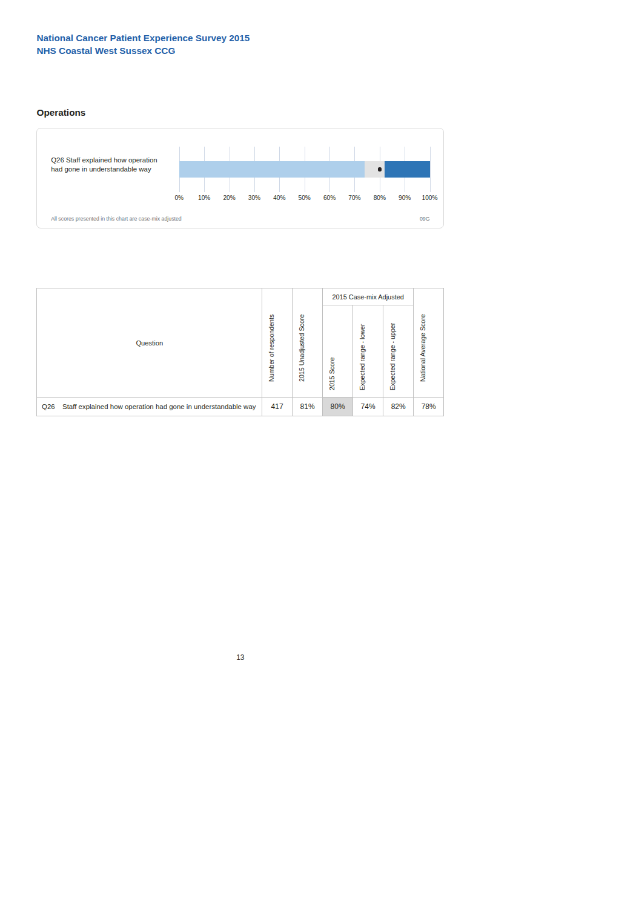National Cancer Patient Experience Survey 2015
NHS Coastal West Sussex CCG
Operations
Q26 Staff explained how operation had gone in understandable way
0% 10% 20% 30% 40% 50% 60% 70% 80% 90% 100%
All scores presented in this chart are case-mix adjusted
09G
| Question | Number of respondents | 2015 Unadjusted Score | 2015 Case-mix Adjusted | National Average Score |
| --- | --- | --- | --- | --- |
| 2015 Score | Expected range - lower | Expected range - upper |
| Q26 Staff explained how operation had gone in understandable way | 417 | 81% | 80% | 74% | 82% | 78% |
13